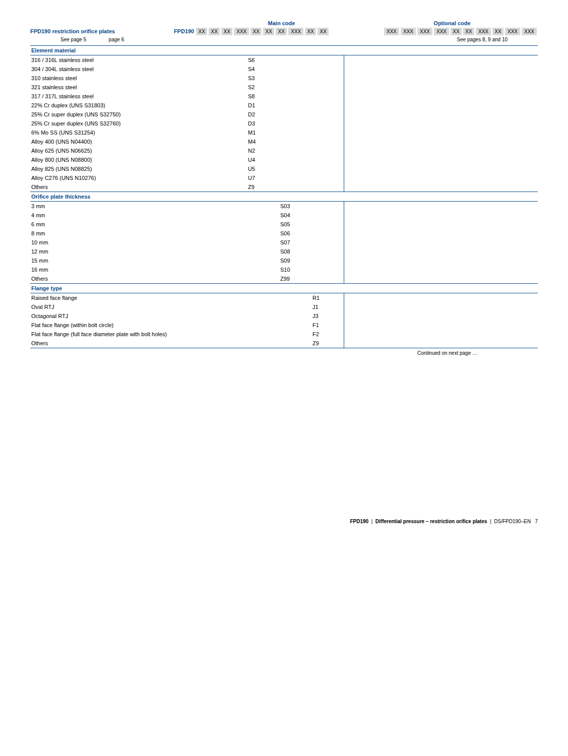Main code
Optional code
FPD190 restriction orifice plates
FPD190 XX XX XX XXX XX XX XX XXX XX XX
XXX XXX XXX XXX XX XX XXX XX XXX XXX
See page 5 page 6
See pages 8, 9 and 10
| Element material |
| 316 / 316L stainless steel | S6 | | | |
| 304 / 304L stainless steel | S4 | | | |
| 310 stainless steel | S3 | | | |
| 321 stainless steel | S2 | | | |
| 317 / 317L stainless steel | S8 | | | |
| 22% Cr duplex (UNS S31803) | D1 | | | |
| 25% Cr super duplex (UNS S32750) | D2 | | | |
| 25% Cr super duplex (UNS S32760) | D3 | | | |
| 6% Mo SS (UNS S31254) | M1 | | | |
| Alloy 400 (UNS N04400) | M4 | | | |
| Alloy 625 (UNS N06625) | N2 | | | |
| Alloy 800 (UNS N08800) | U4 | | | |
| Alloy 825 (UNS N08825) | U5 | | | |
| Alloy C276 (UNS N10276) | U7 | | | |
| Others | Z9 | | | |
| Orifice plate thickness |
| 3 mm | | S03 | | |
| 4 mm | | S04 | | |
| 6 mm | | S05 | | |
| 8 mm | | S06 | | |
| 10 mm | | S07 | | |
| 12 mm | | S08 | | |
| 15 mm | | S09 | | |
| 16 mm | | S10 | | |
| Others | | Z99 | | |
| Flange type |
| Raised face flange | | | R1 | |
| Oval RTJ | | | J1 | |
| Octagonal RTJ | | | J3 | |
| Flat face flange (within bolt circle) | | | F1 | |
| Flat face flange (full face diameter plate with bolt holes) | | | F2 | |
| Others | | | Z9 | |
Continued on next page …
FPD190 | Differential pressure – restriction orifice plates | DS/FPD190–EN 7